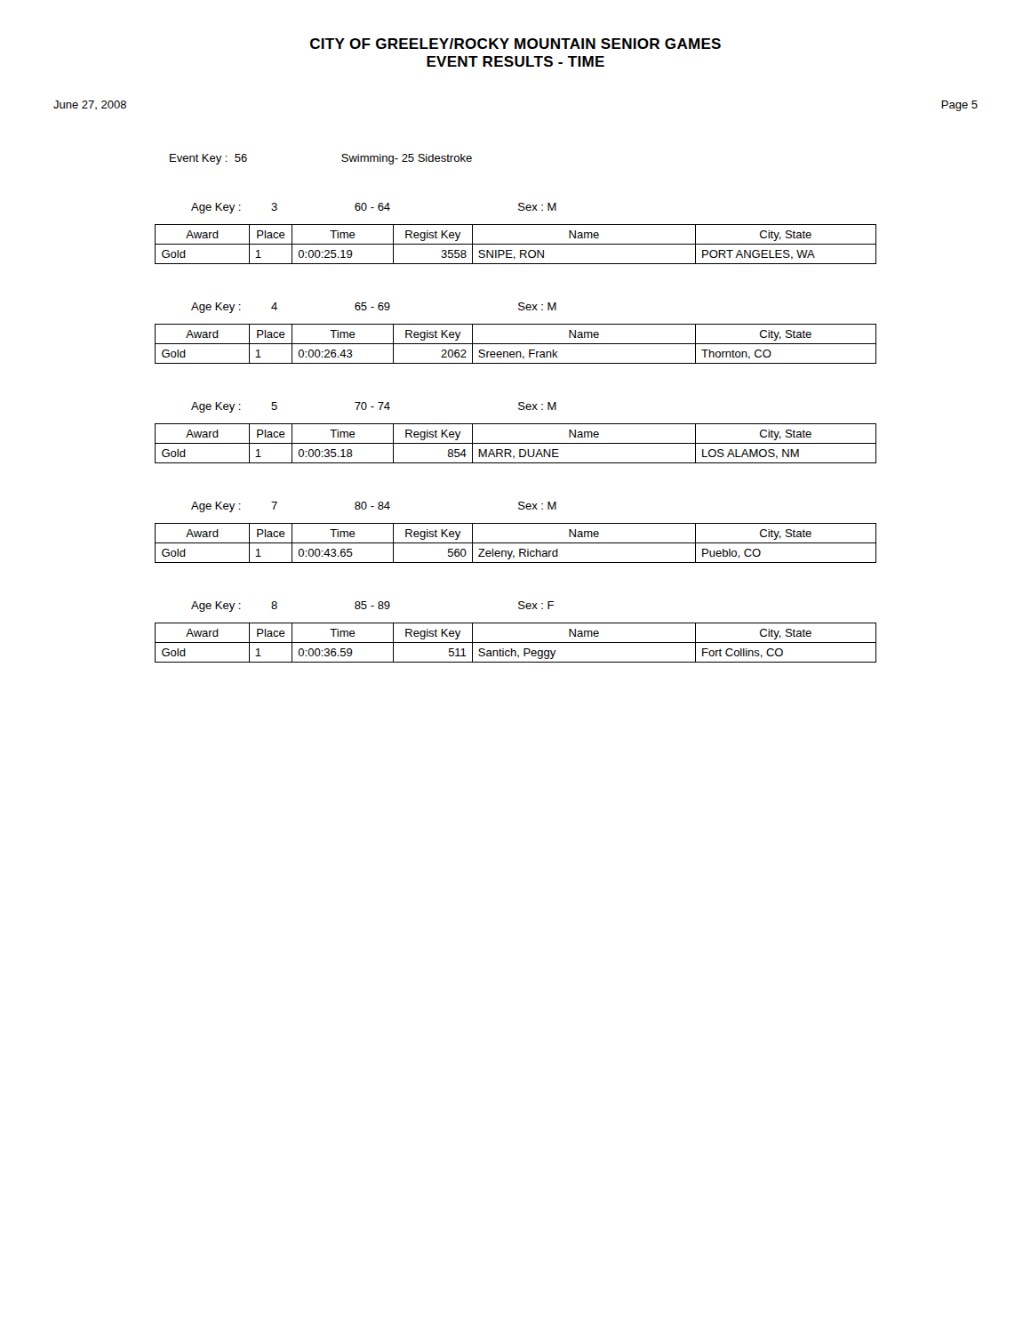CITY OF GREELEY/ROCKY MOUNTAIN SENIOR GAMES
EVENT RESULTS - TIME
June 27, 2008 Page 5
Event Key : 56 Swimming- 25 Sidestroke
Age Key : 3 60 - 64 Sex : M
| Award | Place | Time | Regist Key | Name | City, State |
| --- | --- | --- | --- | --- | --- |
| Gold | 1 | 0:00:25.19 | 3558 | SNIPE, RON | PORT ANGELES, WA |
Age Key : 4 65 - 69 Sex : M
| Award | Place | Time | Regist Key | Name | City, State |
| --- | --- | --- | --- | --- | --- |
| Gold | 1 | 0:00:26.43 | 2062 | Sreenen, Frank | Thornton, CO |
Age Key : 5 70 - 74 Sex : M
| Award | Place | Time | Regist Key | Name | City, State |
| --- | --- | --- | --- | --- | --- |
| Gold | 1 | 0:00:35.18 | 854 | MARR, DUANE | LOS ALAMOS, NM |
Age Key : 7 80 - 84 Sex : M
| Award | Place | Time | Regist Key | Name | City, State |
| --- | --- | --- | --- | --- | --- |
| Gold | 1 | 0:00:43.65 | 560 | Zeleny, Richard | Pueblo, CO |
Age Key : 8 85 - 89 Sex : F
| Award | Place | Time | Regist Key | Name | City, State |
| --- | --- | --- | --- | --- | --- |
| Gold | 1 | 0:00:36.59 | 511 | Santich, Peggy | Fort Collins, CO |